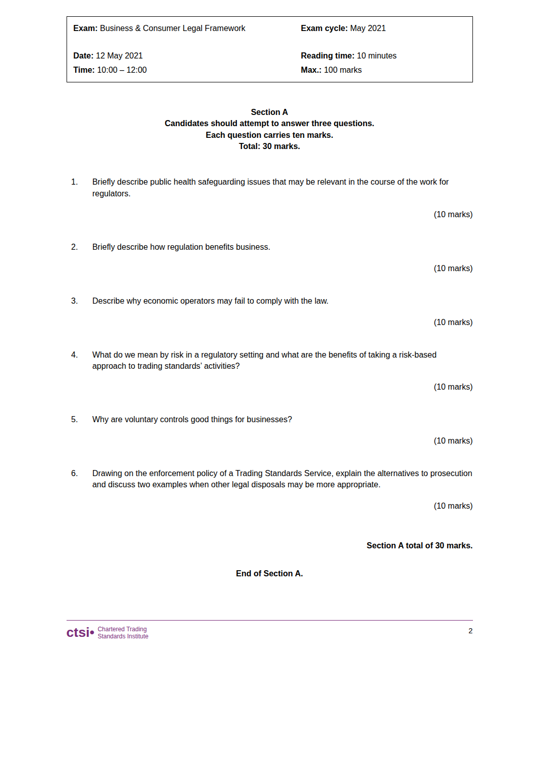| Exam: Business & Consumer Legal Framework | Exam cycle: May 2021 |
| Date: 12 May 2021 | Reading time: 10 minutes |
| Time: 10:00 – 12:00 | Max.: 100 marks |
Section A
Candidates should attempt to answer three questions.
Each question carries ten marks.
Total: 30 marks.
Briefly describe public health safeguarding issues that may be relevant in the course of the work for regulators.
(10 marks)
Briefly describe how regulation benefits business.
(10 marks)
Describe why economic operators may fail to comply with the law.
(10 marks)
What do we mean by risk in a regulatory setting and what are the benefits of taking a risk-based approach to trading standards’ activities?
(10 marks)
Why are voluntary controls good things for businesses?
(10 marks)
Drawing on the enforcement policy of a Trading Standards Service, explain the alternatives to prosecution and discuss two examples when other legal disposals may be more appropriate.
(10 marks)
Section A total of 30 marks.
End of Section A.
ctsi• Chartered Trading
Standards Institute
2